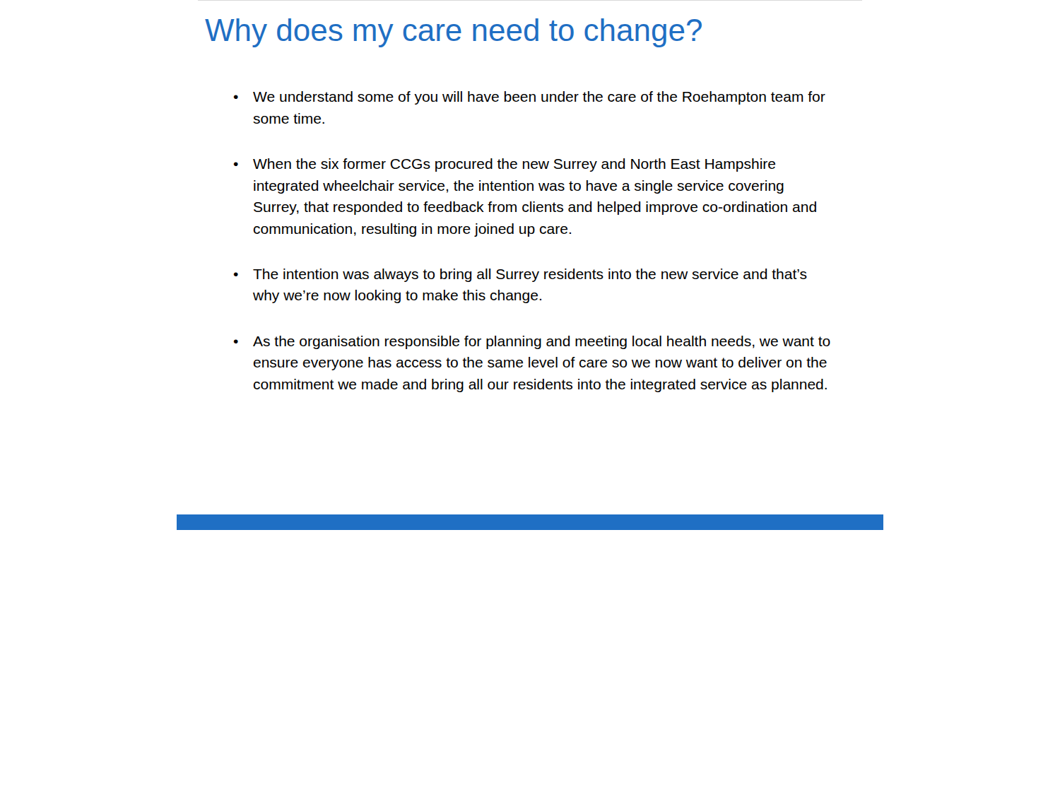Why does my care need to change?
We understand some of you will have been under the care of the Roehampton team for some time.
When the six former CCGs procured the new Surrey and North East Hampshire integrated wheelchair service, the intention was to have a single service covering Surrey, that responded to feedback from clients and helped improve co-ordination and communication, resulting in more joined up care.
The intention was always to bring all Surrey residents into the new service and that’s why we’re now looking to make this change.
As the organisation responsible for planning and meeting local health needs, we want to ensure everyone has access to the same level of care so we now want to deliver on the commitment we made and bring all our residents into the integrated service as planned.